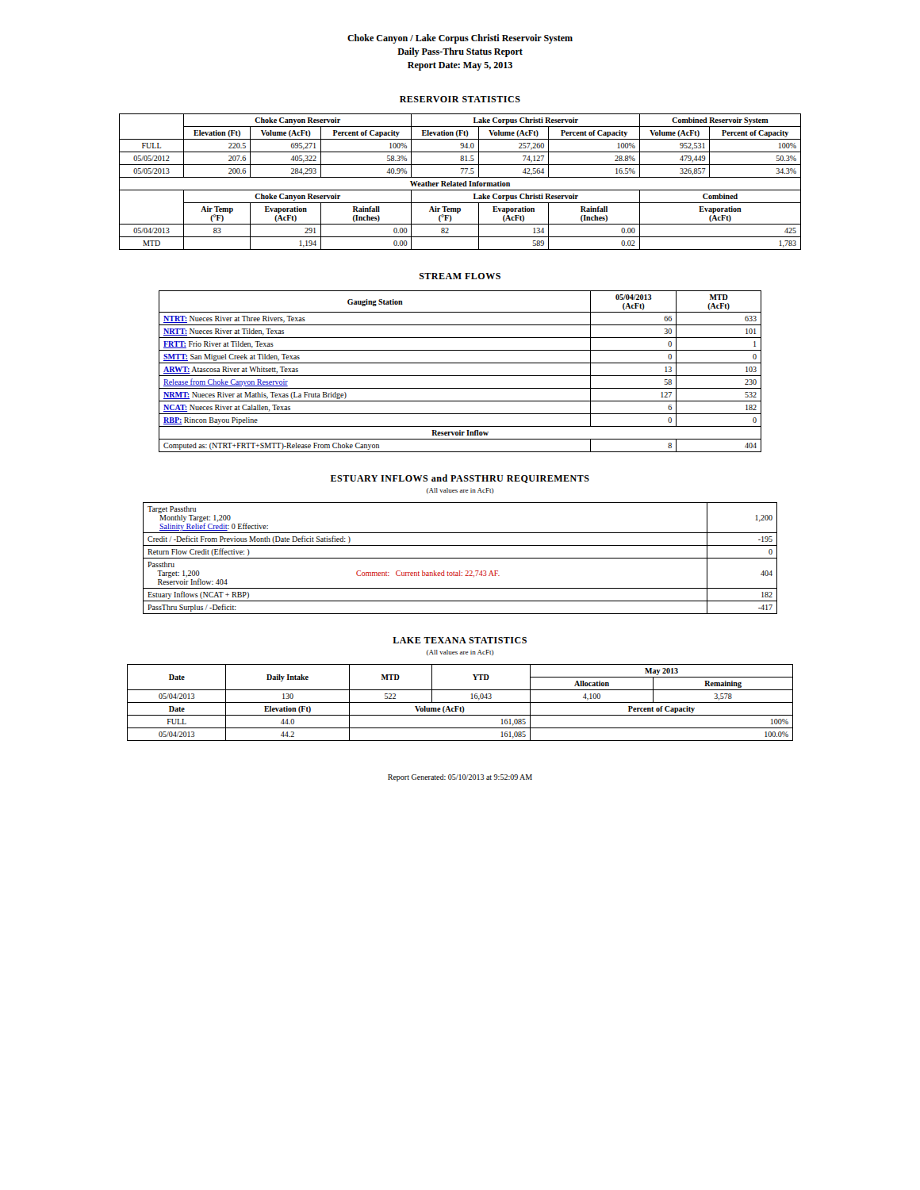Choke Canyon / Lake Corpus Christi Reservoir System
Daily Pass-Thru Status Report
Report Date: May 5, 2013
RESERVOIR STATISTICS
| | Choke Canyon Reservoir | Lake Corpus Christi Reservoir | Combined Reservoir System |
| --- | --- | --- | --- |
| Elevation (Ft) | Volume (AcFt) | Percent of Capacity | Elevation (Ft) | Volume (AcFt) | Percent of Capacity | Volume (AcFt) | Percent of Capacity |
| FULL | 220.5 | 695,271 | 100% | 94.0 | 257,260 | 100% | 952,531 | 100% |
| 05/05/2012 | 207.6 | 405,322 | 58.3% | 81.5 | 74,127 | 28.8% | 479,449 | 50.3% |
| 05/05/2013 | 200.6 | 284,293 | 40.9% | 77.5 | 42,564 | 16.5% | 326,857 | 34.3% |
| Weather Related Information |
| | Choke Canyon Reservoir | Lake Corpus Christi Reservoir | Combined |
| Air Temp (°F) | Evaporation (AcFt) | Rainfall (Inches) | Air Temp (°F) | Evaporation (AcFt) | Rainfall (Inches) | Evaporation (AcFt) |
| 05/04/2013 | 83 | 291 | 0.00 | 82 | 134 | 0.00 | 425 |
| MTD | | 1,194 | 0.00 | | 589 | 0.02 | 1,783 |
STREAM FLOWS
| Gauging Station | 05/04/2013 (AcFt) | MTD (AcFt) |
| --- | --- | --- |
| NTRT: Nueces River at Three Rivers, Texas | 66 | 633 |
| NRTT: Nueces River at Tilden, Texas | 30 | 101 |
| FRTT: Frio River at Tilden, Texas | 0 | 1 |
| SMTT: San Miguel Creek at Tilden, Texas | 0 | 0 |
| ARWT: Atascosa River at Whitsett, Texas | 13 | 103 |
| Release from Choke Canyon Reservoir | 58 | 230 |
| NRMT: Nueces River at Mathis, Texas (La Fruta Bridge) | 127 | 532 |
| NCAT: Nueces River at Calallen, Texas | 6 | 182 |
| RBP: Rincon Bayou Pipeline | 0 | 0 |
| Reservoir Inflow |
| Computed as: (NTRT+FRTT+SMTT)-Release From Choke Canyon | 8 | 404 |
ESTUARY INFLOWS and PASSTHRU REQUIREMENTS
(All values are in AcFt)
| Target Passthru Monthly Target: 1,200 Salinity Relief Credit : 0 Effective: | 1,200 |
| Credit / -Deficit From Previous Month (Date Deficit Satisfied: ) | -195 |
| Return Flow Credit (Effective: ) | 0 |
| / Passthru Target: 1,200 Reservoir Inflow: 404 / Comment: Current banked total: 22,743 AF. / | 404 |
| Estuary Inflows (NCAT + RBP) | 182 |
| PassThru Surplus / -Deficit: | -417 |
LAKE TEXANA STATISTICS
(All values are in AcFt)
| Date | Daily Intake | MTD | YTD | May 2013 |
| --- | --- | --- | --- | --- |
| Allocation | Remaining |
| 05/04/2013 | 130 | 522 | 16,043 | 4,100 | 3,578 |
| Date | Elevation (Ft) | Volume (AcFt) | Percent of Capacity |
| FULL | 44.0 | 161,085 | 100% |
| 05/04/2013 | 44.2 | 161,085 | 100.0% |
Report Generated: 05/10/2013 at 9:52:09 AM